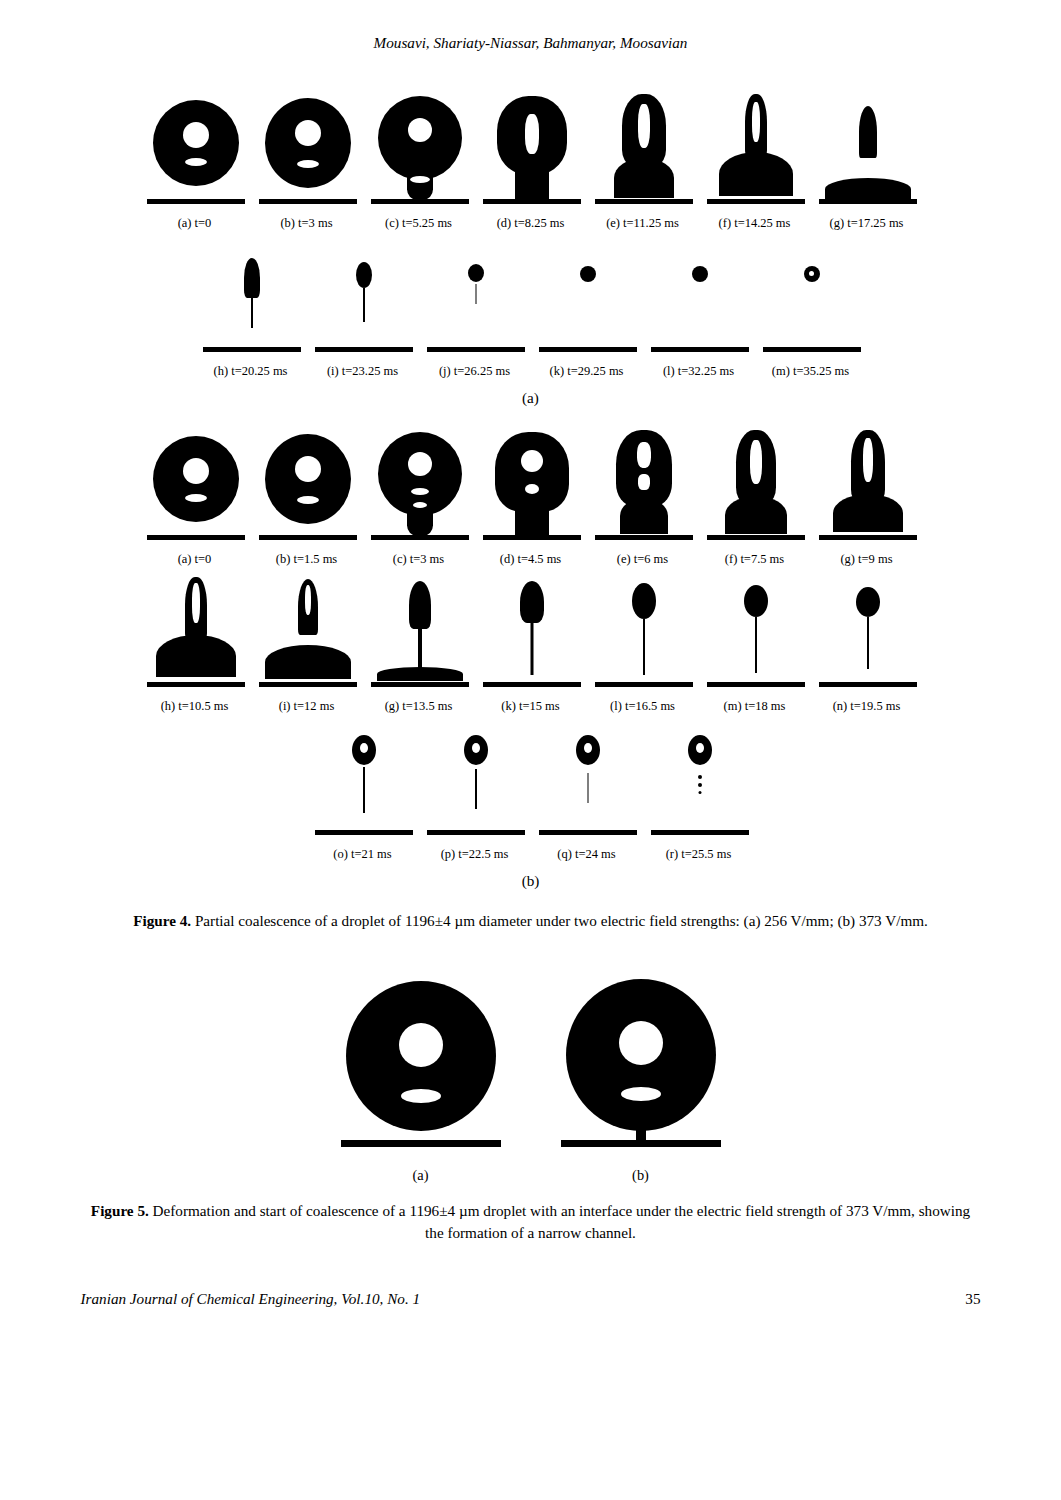Mousavi, Shariaty-Niassar, Bahmanyar, Moosavian
(a) t=0
(b) t=3 ms
(c) t=5.25 ms
(d) t=8.25 ms
(e) t=11.25 ms
(f) t=14.25 ms
(g) t=17.25 ms
(h) t=20.25 ms
(i) t=23.25 ms
(j) t=26.25 ms
(k) t=29.25 ms
(l) t=32.25 ms
(m) t=35.25 ms
(a)
(a) t=0
(b) t=1.5 ms
(c) t=3 ms
(d) t=4.5 ms
(e) t=6 ms
(f) t=7.5 ms
(g) t=9 ms
(h) t=10.5 ms
(i) t=12 ms
(g) t=13.5 ms
(k) t=15 ms
(l) t=16.5 ms
(m) t=18 ms
(n) t=19.5 ms
(o) t=21 ms
(p) t=22.5 ms
(q) t=24 ms
(r) t=25.5 ms
(b)
Figure 4. Partial coalescence of a droplet of 1196±4 µm diameter under two electric field strengths: (a) 256 V/mm; (b) 373 V/mm.
(a)
(b)
Figure 5. Deformation and start of coalescence of a 1196±4 µm droplet with an interface under the electric field strength of 373 V/mm, showing the formation of a narrow channel.
Iranian Journal of Chemical Engineering, Vol.10, No. 1 35